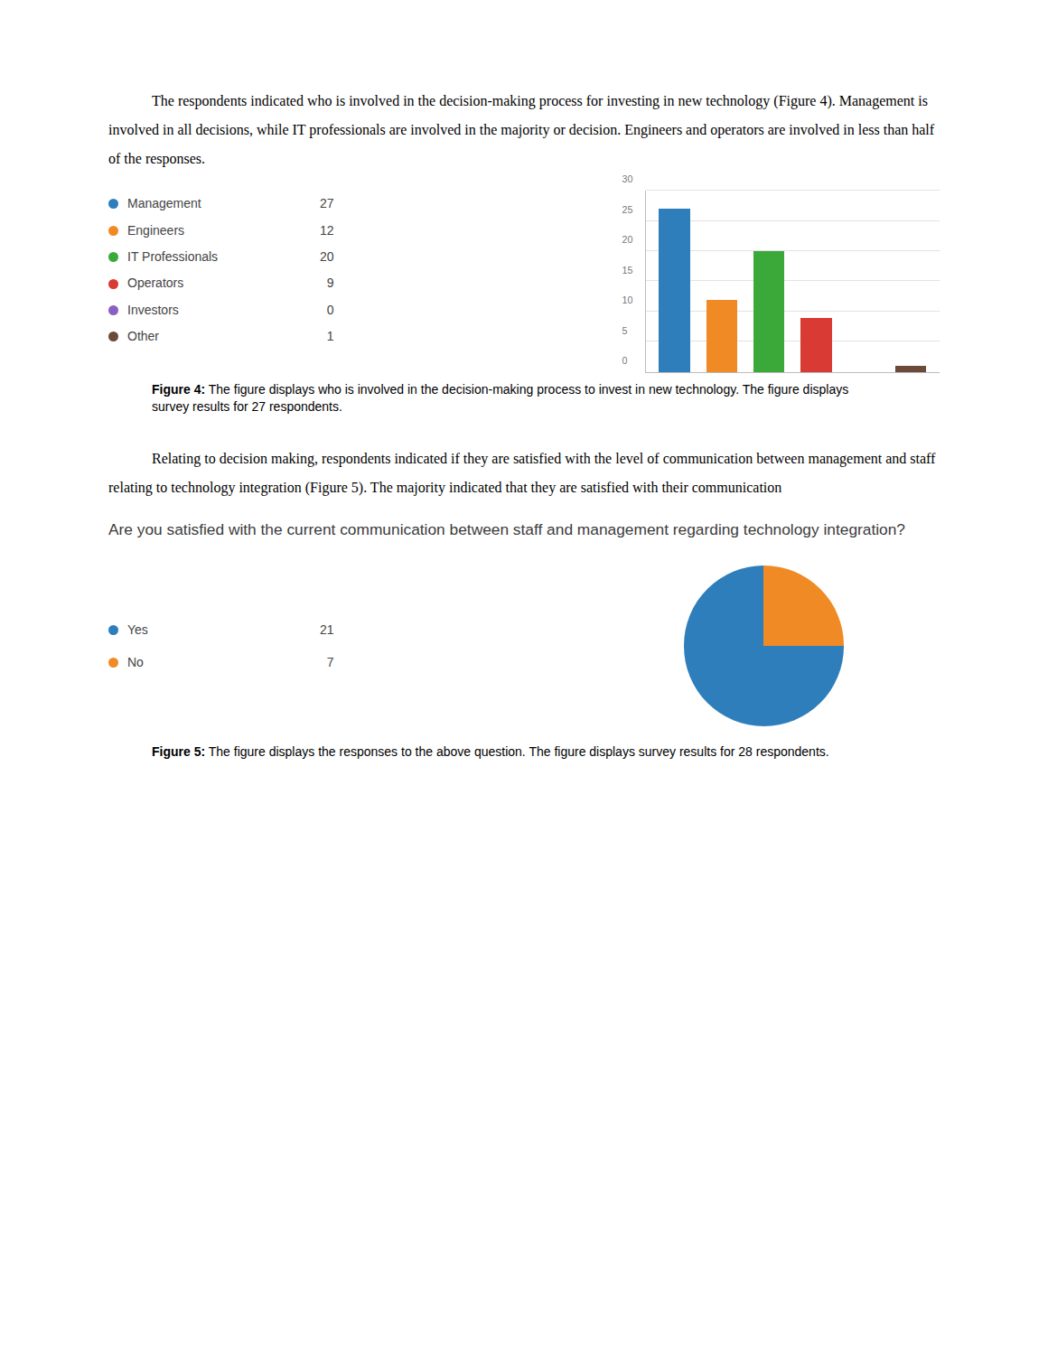The respondents indicated who is involved in the decision-making process for investing in new technology (Figure 4). Management is involved in all decisions, while IT professionals are involved in the majority or decision. Engineers and operators are involved in less than half of the responses.
Management 27
Engineers 12
IT Professionals 20
Operators 9
Investors 0
Other 1
30
25
20
15
10
5 0
Figure 4: The figure displays who is involved in the decision-making process to invest in new technology. The figure displays survey results for 27 respondents.
Relating to decision making, respondents indicated if they are satisfied with the level of communication between management and staff relating to technology integration (Figure 5). The majority indicated that they are satisfied with their communication
Are you satisfied with the current communication between staff and management regarding technology integration?
Yes 21
No 7
Figure 5: The figure displays the responses to the above question. The figure displays survey results for 28 respondents.